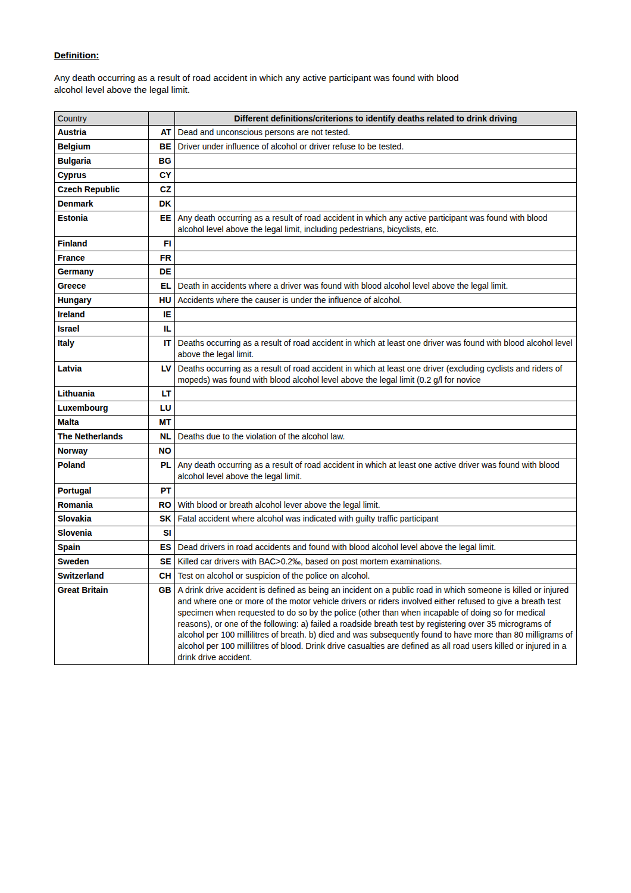Definition:
Any death occurring as a result of road accident in which any active participant was found with blood alcohol level above the legal limit.
| Country | | Different definitions/criterions to identify deaths related to drink driving |
| --- | --- | --- |
| Austria | AT | Dead and unconscious persons are not tested. |
| Belgium | BE | Driver under influence of alcohol or driver refuse to be tested. |
| Bulgaria | BG | |
| Cyprus | CY | |
| Czech Republic | CZ | |
| Denmark | DK | |
| Estonia | EE | Any death occurring as a result of road accident in which any active participant was found with blood alcohol level above the legal limit, including pedestrians, bicyclists, etc. |
| Finland | FI | |
| France | FR | |
| Germany | DE | |
| Greece | EL | Death in accidents where a driver was found with blood alcohol level above the legal limit. |
| Hungary | HU | Accidents where the causer is under the influence of alcohol. |
| Ireland | IE | |
| Israel | IL | |
| Italy | IT | Deaths occurring as a result of road accident in which at least one driver was found with blood alcohol level above the legal limit. |
| Latvia | LV | Deaths occurring as a result of road accident in which at least one driver (excluding cyclists and riders of mopeds) was found with blood alcohol level above the legal limit (0.2 g/l for novice |
| Lithuania | LT | |
| Luxembourg | LU | |
| Malta | MT | |
| The Netherlands | NL | Deaths due to the violation of the alcohol law. |
| Norway | NO | |
| Poland | PL | Any death occurring as a result of road accident in which at least one active driver was found with blood alcohol level above the legal limit. |
| Portugal | PT | |
| Romania | RO | With blood or breath alcohol lever above the legal limit. |
| Slovakia | SK | Fatal accident where alcohol was indicated with guilty traffic participant |
| Slovenia | SI | |
| Spain | ES | Dead drivers in road accidents and found with blood alcohol level above the legal limit. |
| Sweden | SE | Killed car drivers with BAC>0.2‰, based on post mortem examinations. |
| Switzerland | CH | Test on alcohol or suspicion of the police on alcohol. |
| Great Britain | GB | A drink drive accident is defined as being an incident on a public road in which someone is killed or injured and where one or more of the motor vehicle drivers or riders involved either refused to give a breath test specimen when requested to do so by the police (other than when incapable of doing so for medical reasons), or one of the following: a) failed a roadside breath test by registering over 35 micrograms of alcohol per 100 millilitres of breath. b) died and was subsequently found to have more than 80 milligrams of alcohol per 100 millilitres of blood. Drink drive casualties are defined as all road users killed or injured in a drink drive accident. |